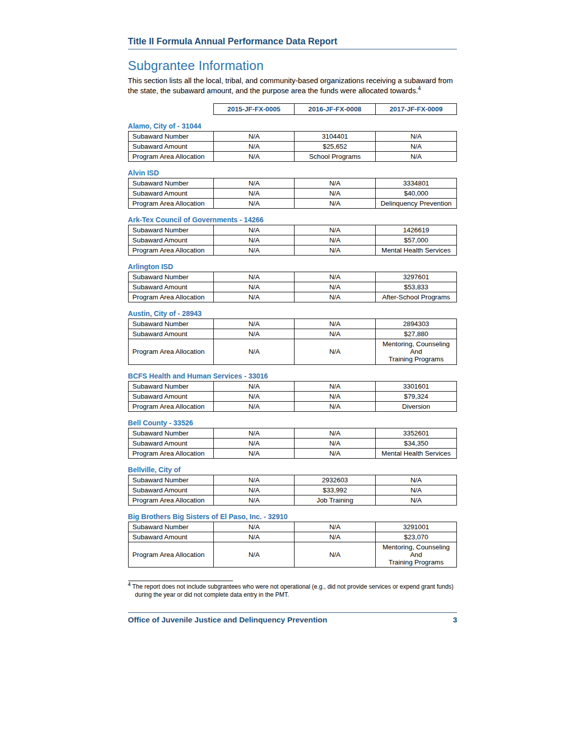Title II Formula Annual Performance Data Report
Subgrantee Information
This section lists all the local, tribal, and community-based organizations receiving a subaward from the state, the subaward amount, and the purpose area the funds were allocated towards.4
| | 2015-JF-FX-0005 | 2016-JF-FX-0008 | 2017-JF-FX-0009 |
Alamo, City of - 31044
| Subaward Number | N/A | 3104401 | N/A |
| Subaward Amount | N/A | $25,652 | N/A |
| Program Area Allocation | N/A | School Programs | N/A |
Alvin ISD
| Subaward Number | N/A | N/A | 3334801 |
| Subaward Amount | N/A | N/A | $40,000 |
| Program Area Allocation | N/A | N/A | Delinquency Prevention |
Ark-Tex Council of Governments - 14266
| Subaward Number | N/A | N/A | 1426619 |
| Subaward Amount | N/A | N/A | $57,000 |
| Program Area Allocation | N/A | N/A | Mental Health Services |
Arlington ISD
| Subaward Number | N/A | N/A | 3297601 |
| Subaward Amount | N/A | N/A | $53,833 |
| Program Area Allocation | N/A | N/A | After-School Programs |
Austin, City of - 28943
| Subaward Number | N/A | N/A | 2894303 |
| Subaward Amount | N/A | N/A | $27,880 |
| Program Area Allocation | N/A | N/A | Mentoring, Counseling And Training Programs |
BCFS Health and Human Services - 33016
| Subaward Number | N/A | N/A | 3301601 |
| Subaward Amount | N/A | N/A | $79,324 |
| Program Area Allocation | N/A | N/A | Diversion |
Bell County - 33526
| Subaward Number | N/A | N/A | 3352601 |
| Subaward Amount | N/A | N/A | $34,350 |
| Program Area Allocation | N/A | N/A | Mental Health Services |
Bellville, City of
| Subaward Number | N/A | 2932603 | N/A |
| Subaward Amount | N/A | $33,992 | N/A |
| Program Area Allocation | N/A | Job Training | N/A |
Big Brothers Big Sisters of El Paso, Inc. - 32910
| Subaward Number | N/A | N/A | 3291001 |
| Subaward Amount | N/A | N/A | $23,070 |
| Program Area Allocation | N/A | N/A | Mentoring, Counseling And Training Programs |
4 The report does not include subgrantees who were not operational (e.g., did not provide services or expend grant funds) during the year or did not complete data entry in the PMT.
Office of Juvenile Justice and Delinquency Prevention 3